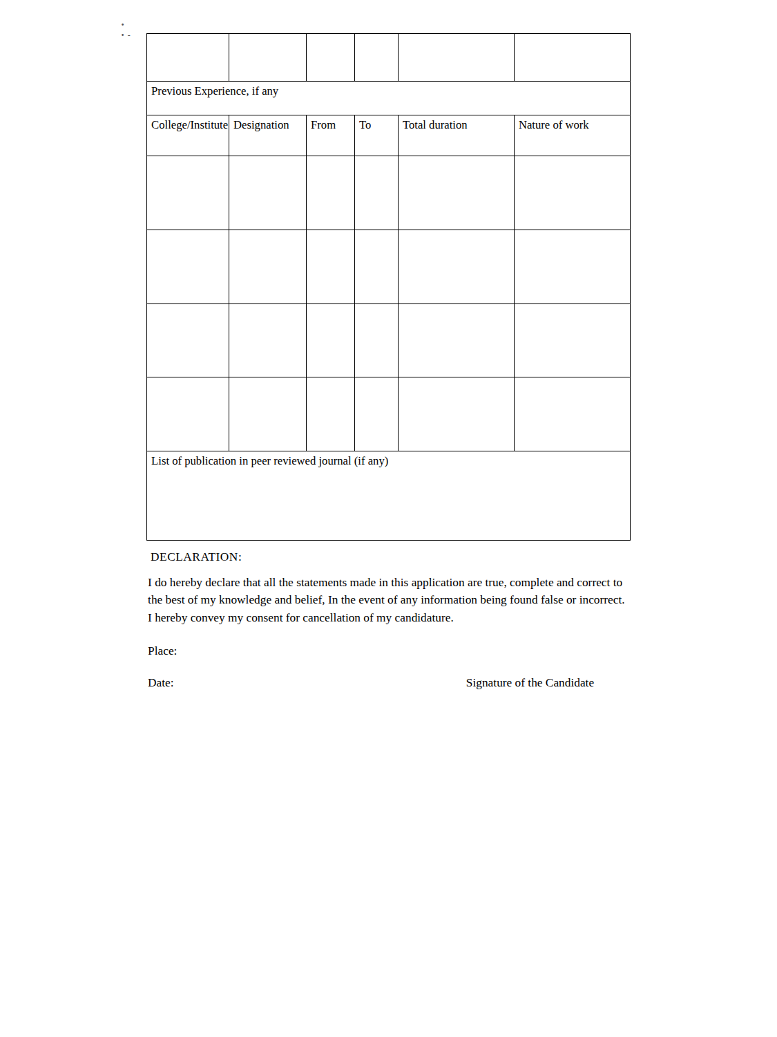•
• -
| Previous Experience, if any |
| College/Institute | Designation | From | To | Total duration | Nature of work |
| List of publication in peer reviewed journal (if any) |
DECLARATION:
I do hereby declare that all the statements made in this application are true, complete and correct to the best of my knowledge and belief, In the event of any information being found false or incorrect. I hereby convey my consent for cancellation of my candidature.
Place:
Date:
Signature of the Candidate